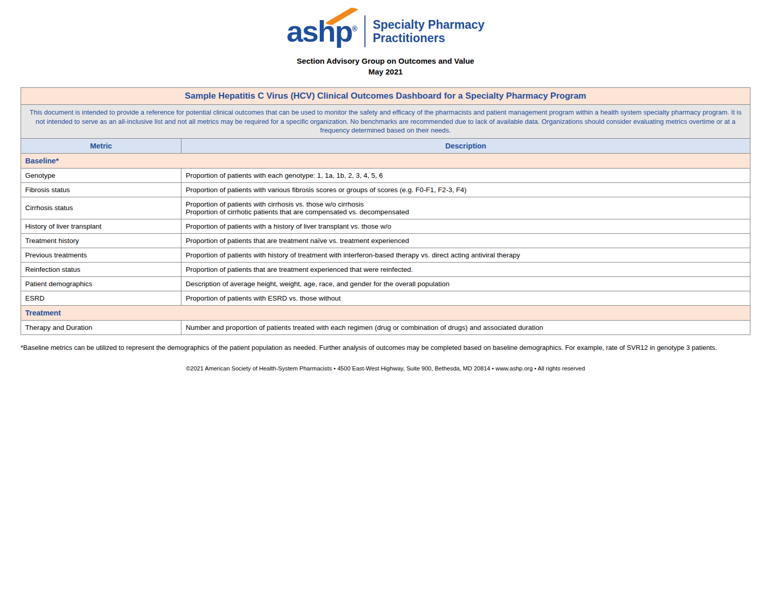ashp® Specialty Pharmacy
Practitioners
Section Advisory Group on Outcomes and Value
May 2021
| Sample Hepatitis C Virus (HCV) Clinical Outcomes Dashboard for a Specialty Pharmacy Program |
| This document is intended to provide a reference for potential clinical outcomes that can be used to monitor the safety and efficacy of the pharmacists and patient management program within a health system specialty pharmacy program. It is not intended to serve as an all-inclusive list and not all metrics may be required for a specific organization. No benchmarks are recommended due to lack of available data. Organizations should consider evaluating metrics overtime or at a frequency determined based on their needs. |
| Metric | Description |
| Baseline* |
| Genotype | Proportion of patients with each genotype: 1, 1a, 1b, 2, 3, 4, 5, 6 |
| Fibrosis status | Proportion of patients with various fibrosis scores or groups of scores (e.g. F0-F1, F2-3, F4) |
| Cirrhosis status | Proportion of patients with cirrhosis vs. those w/o cirrhosis Proportion of cirrhotic patients that are compensated vs. decompensated |
| History of liver transplant | Proportion of patients with a history of liver transplant vs. those w/o |
| Treatment history | Proportion of patients that are treatment naïve vs. treatment experienced |
| Previous treatments | Proportion of patients with history of treatment with interferon-based therapy vs. direct acting antiviral therapy |
| Reinfection status | Proportion of patients that are treatment experienced that were reinfected. |
| Patient demographics | Description of average height, weight, age, race, and gender for the overall population |
| ESRD | Proportion of patients with ESRD vs. those without |
| Treatment |
| Therapy and Duration | Number and proportion of patients treated with each regimen (drug or combination of drugs) and associated duration |
*Baseline metrics can be utilized to represent the demographics of the patient population as needed. Further analysis of outcomes may be completed based on baseline demographics. For example, rate of SVR12 in genotype 3 patients.
©2021 American Society of Health-System Pharmacists • 4500 East-West Highway, Suite 900, Bethesda, MD 20814 • www.ashp.org • All rights reserved